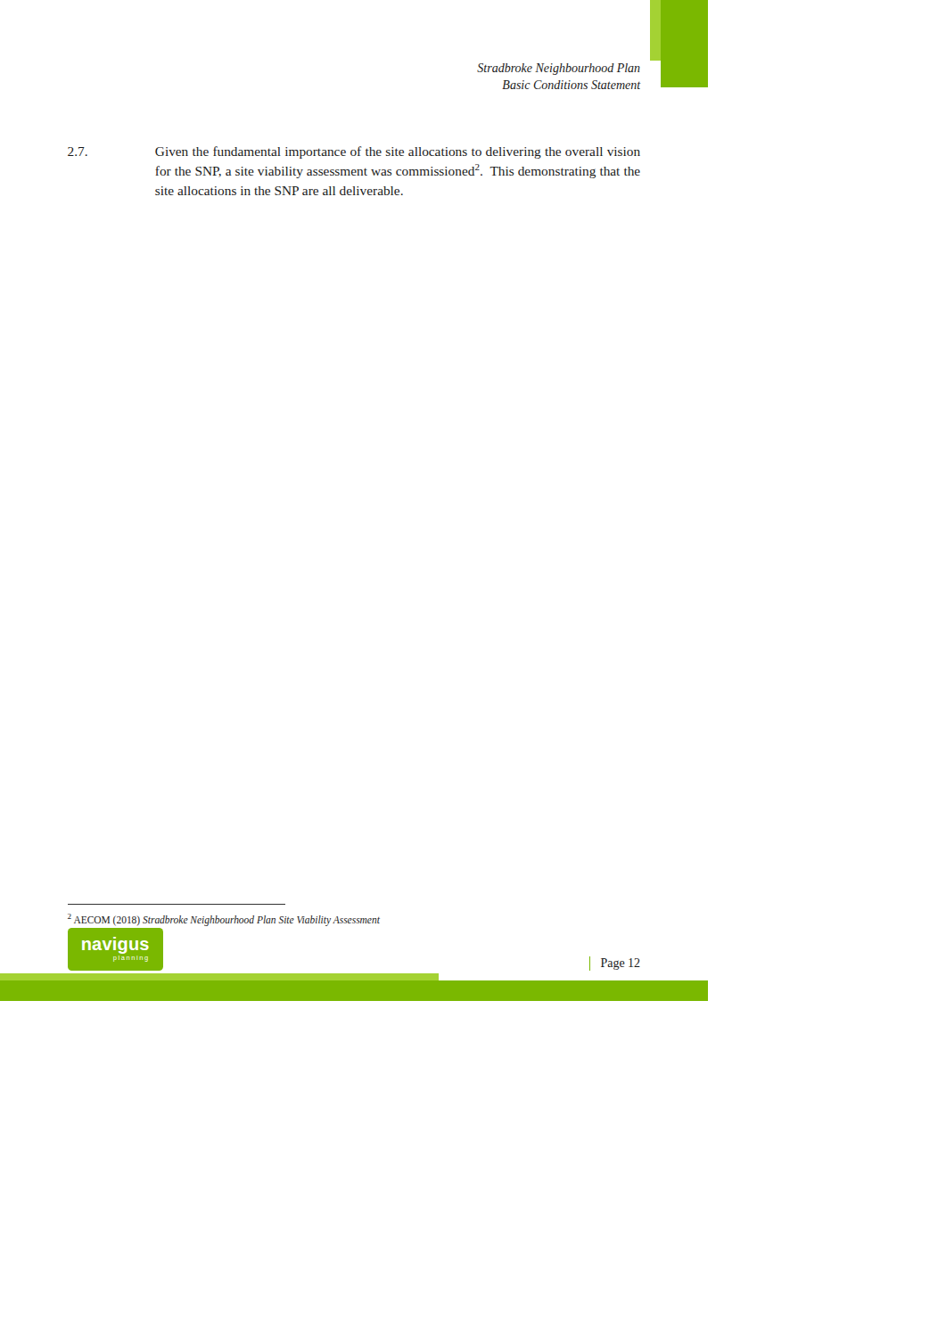Stradbroke Neighbourhood Plan
Basic Conditions Statement
2.7.
Given the fundamental importance of the site allocations to delivering the overall vision for the SNP, a site viability assessment was commissioned2. This demonstrating that the site allocations in the SNP are all deliverable.
2 AECOM (2018) Stradbroke Neighbourhood Plan Site Viability Assessment
navigusplanning
Page 12